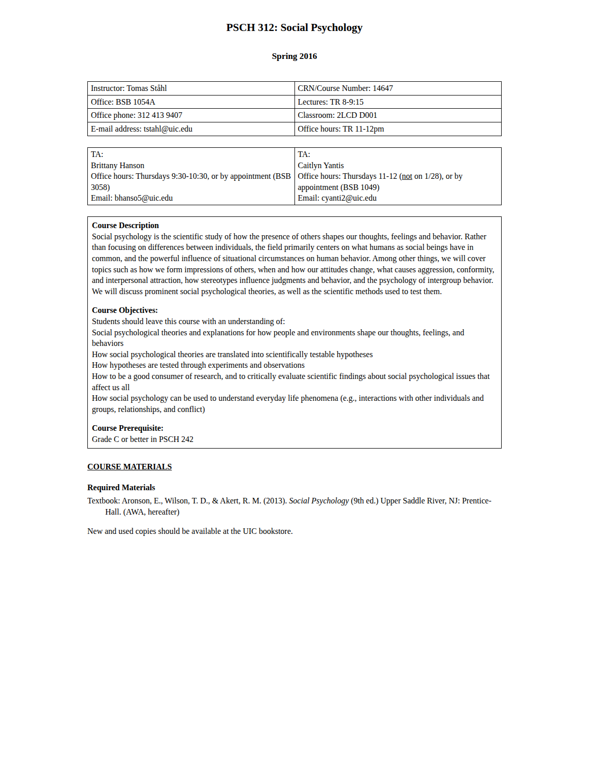PSCH 312: Social Psychology
Spring 2016
| Instructor: Tomas Ståhl | CRN/Course Number: 14647 |
| Office: BSB 1054A | Lectures: TR 8-9:15 |
| Office phone: 312 413 9407 | Classroom: 2LCD D001 |
| E-mail address: tstahl@uic.edu | Office hours: TR 11-12pm |
| TA: Brittany Hanson Office hours: Thursdays 9:30-10:30, or by appointment (BSB 3058) Email: bhanso5@uic.edu | TA: Caitlyn Yantis Office hours: Thursdays 11-12 ( not on 1/28), or by appointment (BSB 1049) Email: cyanti2@uic.edu |
| Course Description Social psychology is the scientific study of how the presence of others shapes our thoughts, feelings and behavior. Rather than focusing on differences between individuals, the field primarily centers on what humans as social beings have in common, and the powerful influence of situational circumstances on human behavior. Among other things, we will cover topics such as how we form impressions of others, when and how our attitudes change, what causes aggression, conformity, and interpersonal attraction, how stereotypes influence judgments and behavior, and the psychology of intergroup behavior. We will discuss prominent social psychological theories, as well as the scientific methods used to test them. Course Objectives: Students should leave this course with an understanding of: Social psychological theories and explanations for how people and environments shape our thoughts, feelings, and behaviors How social psychological theories are translated into scientifically testable hypotheses How hypotheses are tested through experiments and observations How to be a good consumer of research, and to critically evaluate scientific findings about social psychological issues that affect us all How social psychology can be used to understand everyday life phenomena (e.g., interactions with other individuals and groups, relationships, and conflict) Course Prerequisite: Grade C or better in PSCH 242 |
COURSE MATERIALS
Required Materials
Textbook: Aronson, E., Wilson, T. D., & Akert, R. M. (2013). Social Psychology (9th ed.) Upper Saddle River, NJ: Prentice-Hall. (AWA, hereafter)
New and used copies should be available at the UIC bookstore.